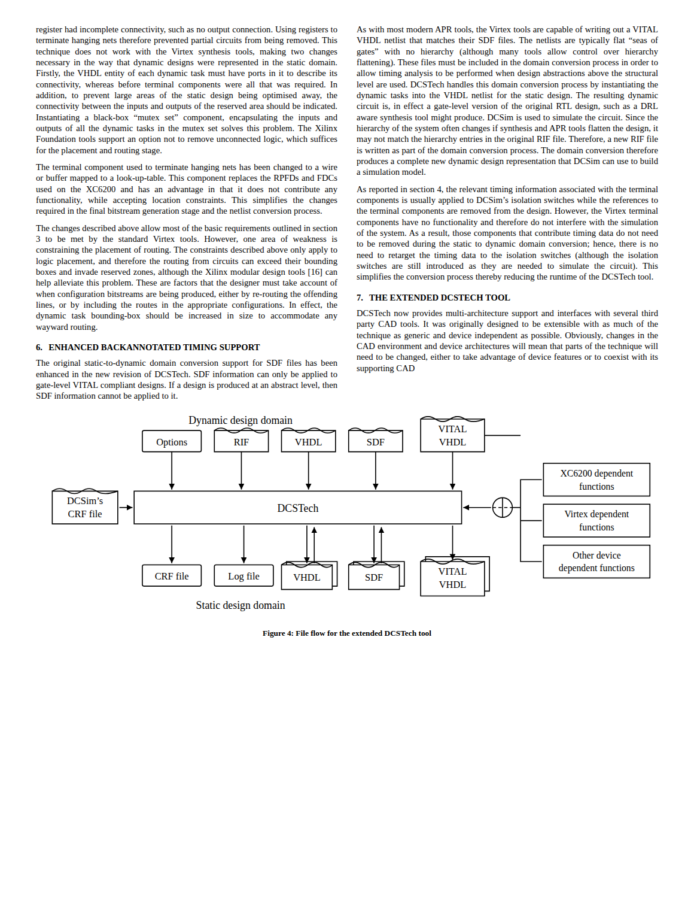register had incomplete connectivity, such as no output connection. Using registers to terminate hanging nets therefore prevented partial circuits from being removed. This technique does not work with the Virtex synthesis tools, making two changes necessary in the way that dynamic designs were represented in the static domain. Firstly, the VHDL entity of each dynamic task must have ports in it to describe its connectivity, whereas before terminal components were all that was required. In addition, to prevent large areas of the static design being optimised away, the connectivity between the inputs and outputs of the reserved area should be indicated. Instantiating a black-box “mutex set” component, encapsulating the inputs and outputs of all the dynamic tasks in the mutex set solves this problem. The Xilinx Foundation tools support an option not to remove unconnected logic, which suffices for the placement and routing stage.
The terminal component used to terminate hanging nets has been changed to a wire or buffer mapped to a look-up-table. This component replaces the RPFDs and FDCs used on the XC6200 and has an advantage in that it does not contribute any functionality, while accepting location constraints. This simplifies the changes required in the final bitstream generation stage and the netlist conversion process.
The changes described above allow most of the basic requirements outlined in section 3 to be met by the standard Virtex tools. However, one area of weakness is constraining the placement of routing. The constraints described above only apply to logic placement, and therefore the routing from circuits can exceed their bounding boxes and invade reserved zones, although the Xilinx modular design tools [16] can help alleviate this problem. These are factors that the designer must take account of when configuration bitstreams are being produced, either by re-routing the offending lines, or by including the routes in the appropriate configurations. In effect, the dynamic task bounding-box should be increased in size to accommodate any wayward routing.
6. ENHANCED BACKANNOTATED TIMING SUPPORT
The original static-to-dynamic domain conversion support for SDF files has been enhanced in the new revision of DCSTech. SDF information can only be applied to gate-level VITAL compliant designs. If a design is produced at an abstract level, then SDF information cannot be applied to it.
As with most modern APR tools, the Virtex tools are capable of writing out a VITAL VHDL netlist that matches their SDF files. The netlists are typically flat “seas of gates” with no hierarchy (although many tools allow control over hierarchy flattening). These files must be included in the domain conversion process in order to allow timing analysis to be performed when design abstractions above the structural level are used. DCSTech handles this domain conversion process by instantiating the dynamic tasks into the VHDL netlist for the static design. The resulting dynamic circuit is, in effect a gate-level version of the original RTL design, such as a DRL aware synthesis tool might produce. DCSim is used to simulate the circuit. Since the hierarchy of the system often changes if synthesis and APR tools flatten the design, it may not match the hierarchy entries in the original RIF file. Therefore, a new RIF file is written as part of the domain conversion process. The domain conversion therefore produces a complete new dynamic design representation that DCSim can use to build a simulation model.
As reported in section 4, the relevant timing information associated with the terminal components is usually applied to DCSim’s isolation switches while the references to the terminal components are removed from the design. However, the Virtex terminal components have no functionality and therefore do not interfere with the simulation of the system. As a result, those components that contribute timing data do not need to be removed during the static to dynamic domain conversion; hence, there is no need to retarget the timing data to the isolation switches (although the isolation switches are still introduced as they are needed to simulate the circuit). This simplifies the conversion process thereby reducing the runtime of the DCSTech tool.
7. THE EXTENDED DCSTech TOOL
DCSTech now provides multi-architecture support and interfaces with several third party CAD tools. It was originally designed to be extensible with as much of the technique as generic and device independent as possible. Obviously, changes in the CAD environment and device architectures will mean that parts of the technique will need to be changed, either to take advantage of device features or to coexist with its supporting CAD
Dynamic design domain Options RIF VHDL SDF VITAL VHDL DCSim’s CRF file DCSTech XC6200 dependent functions Virtex dependent functions Other device dependent functions CRF file Log file VHDL SDF VITAL VHDL Static design domain
Figure 4: File flow for the extended DCSTech tool